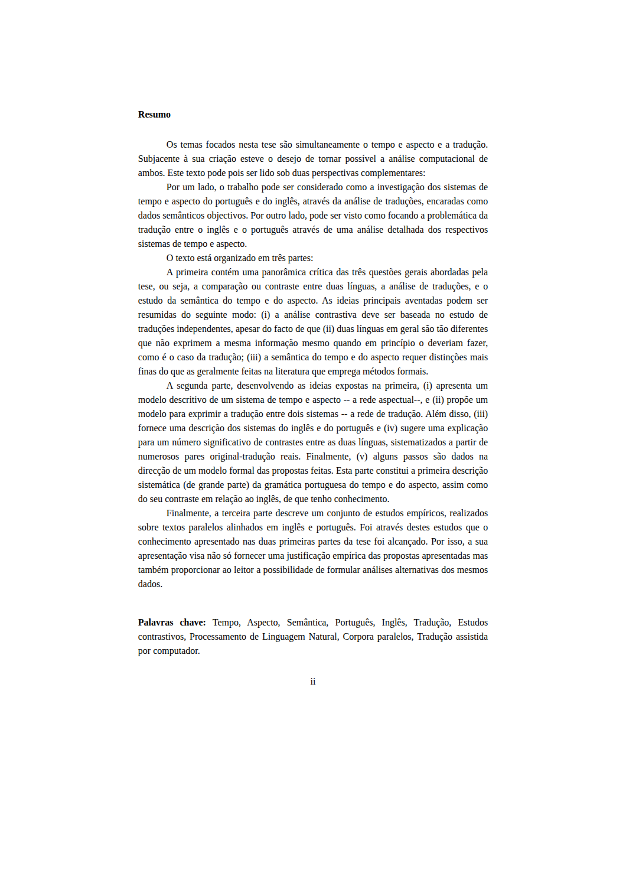Resumo
Os temas focados nesta tese são simultaneamente o tempo e aspecto e a tradução. Subjacente à sua criação esteve o desejo de tornar possível a análise computacional de ambos. Este texto pode pois ser lido sob duas perspectivas complementares:
Por um lado, o trabalho pode ser considerado como a investigação dos sistemas de tempo e aspecto do português e do inglês, através da análise de traduções, encaradas como dados semânticos objectivos. Por outro lado, pode ser visto como focando a problemática da tradução entre o inglês e o português através de uma análise detalhada dos respectivos sistemas de tempo e aspecto.
O texto está organizado em três partes:
A primeira contém uma panorâmica crítica das três questões gerais abordadas pela tese, ou seja, a comparação ou contraste entre duas línguas, a análise de traduções, e o estudo da semântica do tempo e do aspecto. As ideias principais aventadas podem ser resumidas do seguinte modo: (i) a análise contrastiva deve ser baseada no estudo de traduções independentes, apesar do facto de que (ii) duas línguas em geral são tão diferentes que não exprimem a mesma informação mesmo quando em princípio o deveriam fazer, como é o caso da tradução; (iii) a semântica do tempo e do aspecto requer distinções mais finas do que as geralmente feitas na literatura que emprega métodos formais.
A segunda parte, desenvolvendo as ideias expostas na primeira, (i) apresenta um modelo descritivo de um sistema de tempo e aspecto -- a rede aspectual--, e (ii) propõe um modelo para exprimir a tradução entre dois sistemas -- a rede de tradução. Além disso, (iii) fornece uma descrição dos sistemas do inglês e do português e (iv) sugere uma explicação para um número significativo de contrastes entre as duas línguas, sistematizados a partir de numerosos pares original-tradução reais. Finalmente, (v) alguns passos são dados na direcção de um modelo formal das propostas feitas. Esta parte constitui a primeira descrição sistemática (de grande parte) da gramática portuguesa do tempo e do aspecto, assim como do seu contraste em relação ao inglês, de que tenho conhecimento.
Finalmente, a terceira parte descreve um conjunto de estudos empíricos, realizados sobre textos paralelos alinhados em inglês e português. Foi através destes estudos que o conhecimento apresentado nas duas primeiras partes da tese foi alcançado. Por isso, a sua apresentação visa não só fornecer uma justificação empírica das propostas apresentadas mas também proporcionar ao leitor a possibilidade de formular análises alternativas dos mesmos dados.
Palavras chave: Tempo, Aspecto, Semântica, Português, Inglês, Tradução, Estudos contrastivos, Processamento de Linguagem Natural, Corpora paralelos, Tradução assistida por computador.
ii